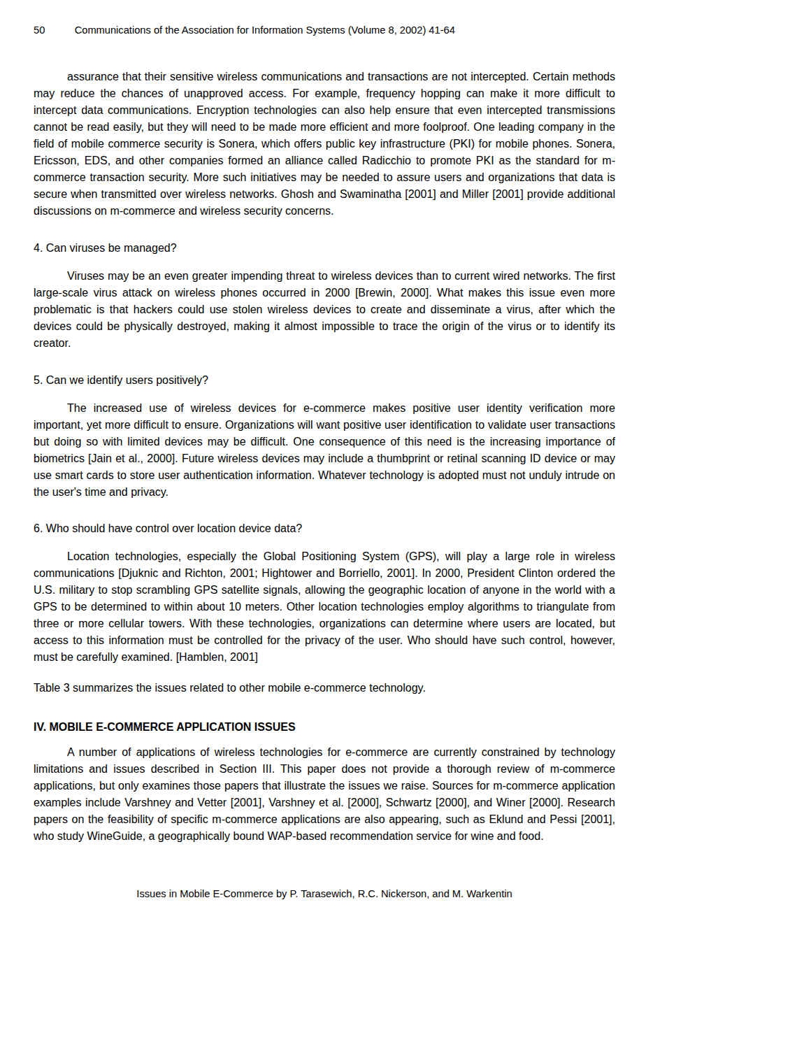50 Communications of the Association for Information Systems (Volume 8, 2002) 41-64
assurance that their sensitive wireless communications and transactions are not intercepted. Certain methods may reduce the chances of unapproved access. For example, frequency hopping can make it more difficult to intercept data communications. Encryption technologies can also help ensure that even intercepted transmissions cannot be read easily, but they will need to be made more efficient and more foolproof. One leading company in the field of mobile commerce security is Sonera, which offers public key infrastructure (PKI) for mobile phones. Sonera, Ericsson, EDS, and other companies formed an alliance called Radicchio to promote PKI as the standard for m-commerce transaction security. More such initiatives may be needed to assure users and organizations that data is secure when transmitted over wireless networks. Ghosh and Swaminatha [2001] and Miller [2001] provide additional discussions on m-commerce and wireless security concerns.
4. Can viruses be managed?
Viruses may be an even greater impending threat to wireless devices than to current wired networks. The first large-scale virus attack on wireless phones occurred in 2000 [Brewin, 2000]. What makes this issue even more problematic is that hackers could use stolen wireless devices to create and disseminate a virus, after which the devices could be physically destroyed, making it almost impossible to trace the origin of the virus or to identify its creator.
5. Can we identify users positively?
The increased use of wireless devices for e-commerce makes positive user identity verification more important, yet more difficult to ensure. Organizations will want positive user identification to validate user transactions but doing so with limited devices may be difficult. One consequence of this need is the increasing importance of biometrics [Jain et al., 2000]. Future wireless devices may include a thumbprint or retinal scanning ID device or may use smart cards to store user authentication information. Whatever technology is adopted must not unduly intrude on the user's time and privacy.
6. Who should have control over location device data?
Location technologies, especially the Global Positioning System (GPS), will play a large role in wireless communications [Djuknic and Richton, 2001; Hightower and Borriello, 2001]. In 2000, President Clinton ordered the U.S. military to stop scrambling GPS satellite signals, allowing the geographic location of anyone in the world with a GPS to be determined to within about 10 meters. Other location technologies employ algorithms to triangulate from three or more cellular towers. With these technologies, organizations can determine where users are located, but access to this information must be controlled for the privacy of the user. Who should have such control, however, must be carefully examined. [Hamblen, 2001]
Table 3 summarizes the issues related to other mobile e-commerce technology.
IV. MOBILE E-COMMERCE APPLICATION ISSUES
A number of applications of wireless technologies for e-commerce are currently constrained by technology limitations and issues described in Section III. This paper does not provide a thorough review of m-commerce applications, but only examines those papers that illustrate the issues we raise. Sources for m-commerce application examples include Varshney and Vetter [2001], Varshney et al. [2000], Schwartz [2000], and Winer [2000]. Research papers on the feasibility of specific m-commerce applications are also appearing, such as Eklund and Pessi [2001], who study WineGuide, a geographically bound WAP-based recommendation service for wine and food.
Issues in Mobile E-Commerce by P. Tarasewich, R.C. Nickerson, and M. Warkentin